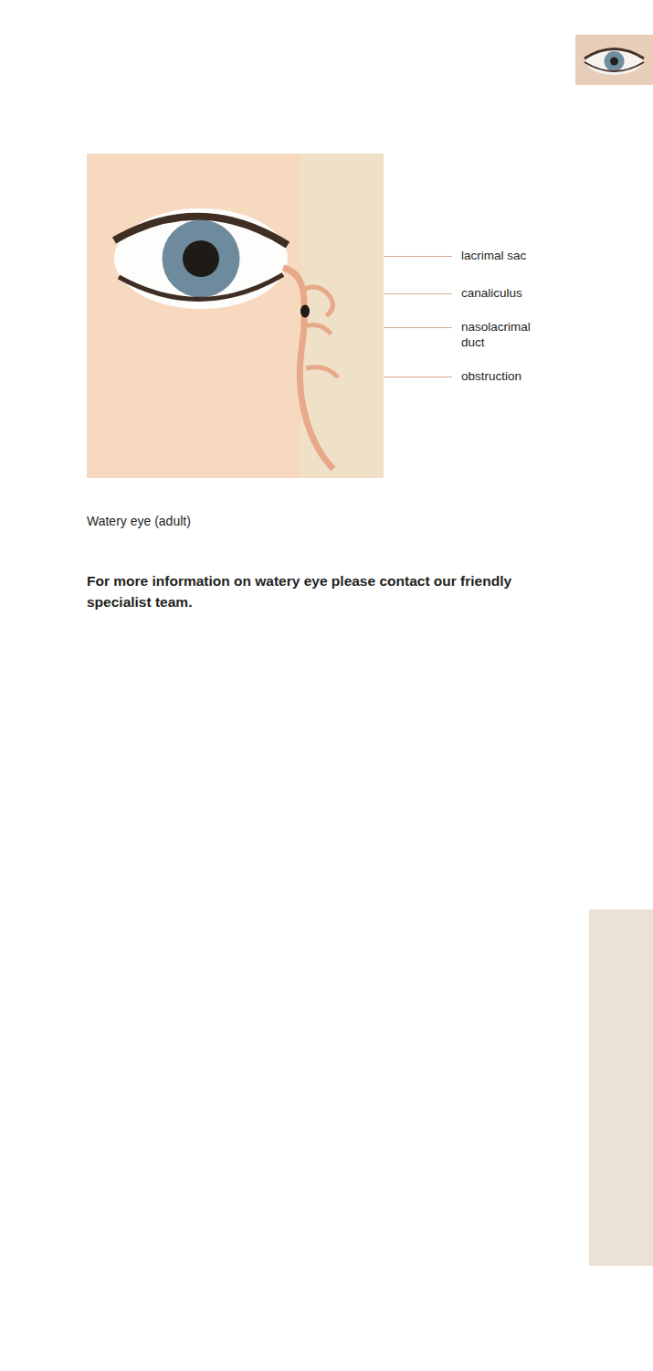lacrimal sac canaliculus nasolacrimal duct obstruction
Watery eye (adult)
For more information on watery eye please contact our friendly specialist team.